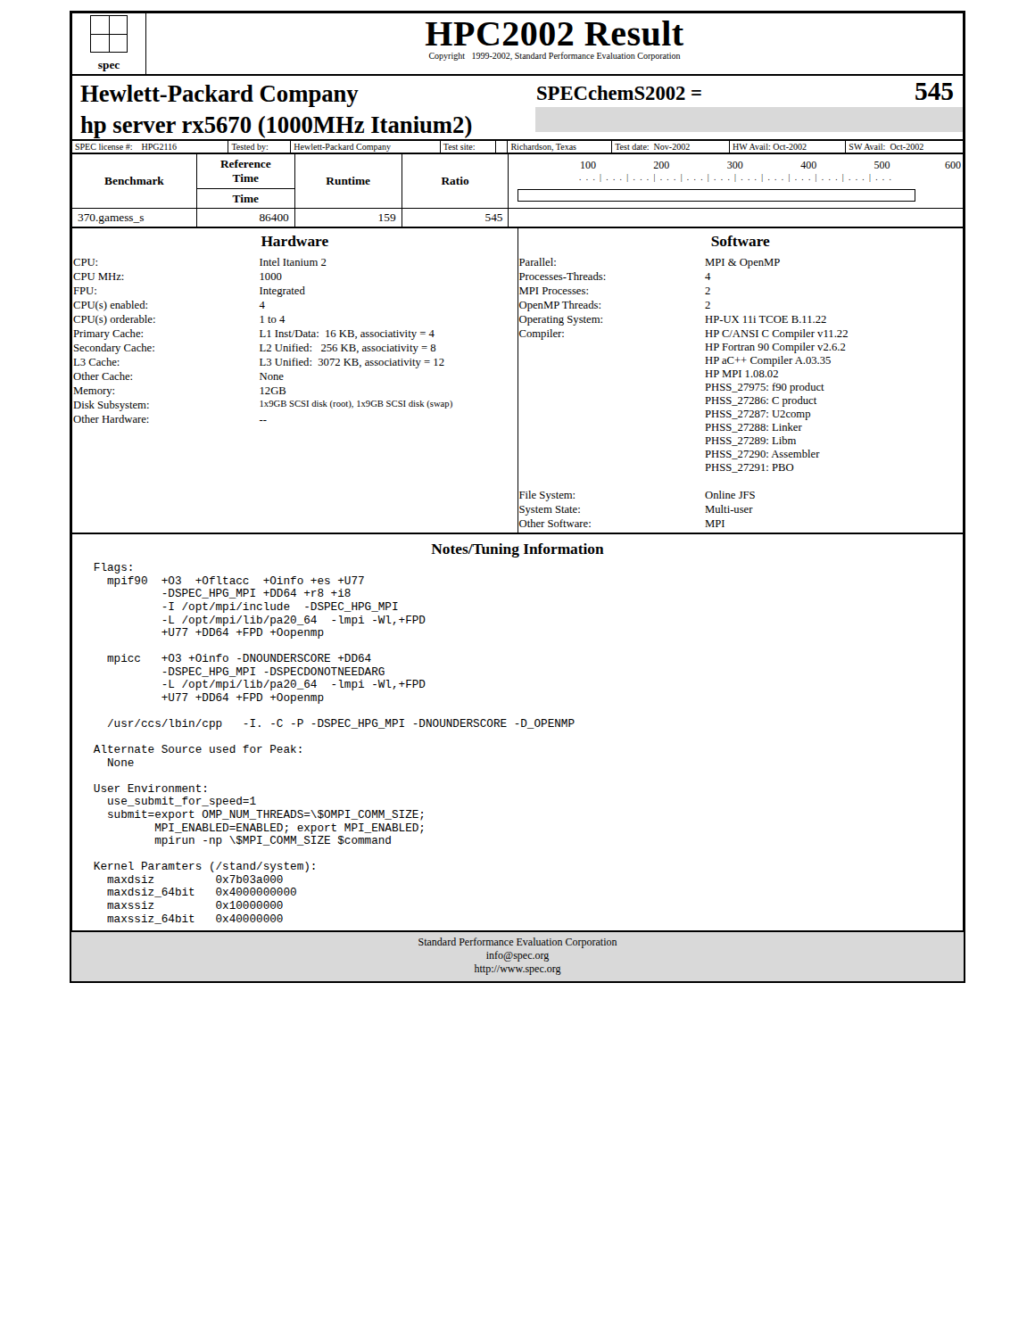| spec | HPC2002 Result Copyright 1999-2002, Standard Performance Evaluation Corporation |
| Hewlett-Packard Company hp server rx5670 (1000MHz Itanium2) | / SPECchemS2002 = / 545 / |
| SPEC license #: HPG2116 | Tested by: | Hewlett-Packard Company | Test site: | | Richardson, Texas | Test date: Nov-2002 | HW Avail: Oct-2002 | SW Avail: Oct-2002 |
| Benchmark | Reference Time | Runtime | Ratio | 100 200 300 400 500 600 . . . / . . . / . . . / . . . / . . . / . . . / . . . / . . . / . . . / . . . / . . . / . . . |
| Time |
| 370.gamess_s | 86400 | 159 | 545 | |
| Hardware / CPU: / Intel Itanium 2 / / CPU MHz: / 1000 / / FPU: / Integrated / / CPU(s) enabled: / 4 / / CPU(s) orderable: / 1 to 4 / / Primary Cache: / L1 Inst/Data: 16 KB, associativity = 4 / / Secondary Cache: / L2 Unified: 256 KB, associativity = 8 / / L3 Cache: / L3 Unified: 3072 KB, associativity = 12 / / Other Cache: / None / / Memory: / 12GB / / Disk Subsystem: / 1x9GB SCSI disk (root), 1x9GB SCSI disk (swap) / / Other Hardware: / -- / | Software / Parallel: / MPI & OpenMP / / Processes-Threads: / 4 / / MPI Processes: / 2 / / OpenMP Threads: / 2 / / Operating System: / HP-UX 11i TCOE B.11.22 / / Compiler: / HP C/ANSI C Compiler v11.22 HP Fortran 90 Compiler v2.6.2 HP aC++ Compiler A.03.35 HP MPI 1.08.02 PHSS_27975: f90 product PHSS_27286: C product PHSS_27287: U2comp PHSS_27288: Linker PHSS_27289: Libm PHSS_27290: Assembler PHSS_27291: PBO / / File System: / Online JFS / / System State: / Multi-user / / Other Software: / MPI / |
| Notes/Tuning Information Flags: mpif90 +O3 +Ofltacc +Oinfo +es +U77 -DSPEC_HPG_MPI +DD64 +r8 +i8 -I /opt/mpi/include -DSPEC_HPG_MPI -L /opt/mpi/lib/pa20_64 -lmpi -Wl,+FPD +U77 +DD64 +FPD +Oopenmp mpicc +O3 +Oinfo -DNOUNDERSCORE +DD64 -DSPEC_HPG_MPI -DSPECDONOTNEEDARG -L /opt/mpi/lib/pa20_64 -lmpi -Wl,+FPD +U77 +DD64 +FPD +Oopenmp /usr/ccs/lbin/cpp -I. -C -P -DSPEC_HPG_MPI -DNOUNDERSCORE -D_OPENMP Alternate Source used for Peak: None User Environment: use_submit_for_speed=1 submit=export OMP_NUM_THREADS=\$OMPI_COMM_SIZE; MPI_ENABLED=ENABLED; export MPI_ENABLED; mpirun -np \$MPI_COMM_SIZE $command Kernel Paramters (/stand/system): maxdsiz 0x7b03a000 maxdsiz_64bit 0x4000000000 maxssiz 0x10000000 maxssiz_64bit 0x40000000 |
Standard Performance Evaluation Corporation
info@spec.org
http://www.spec.org